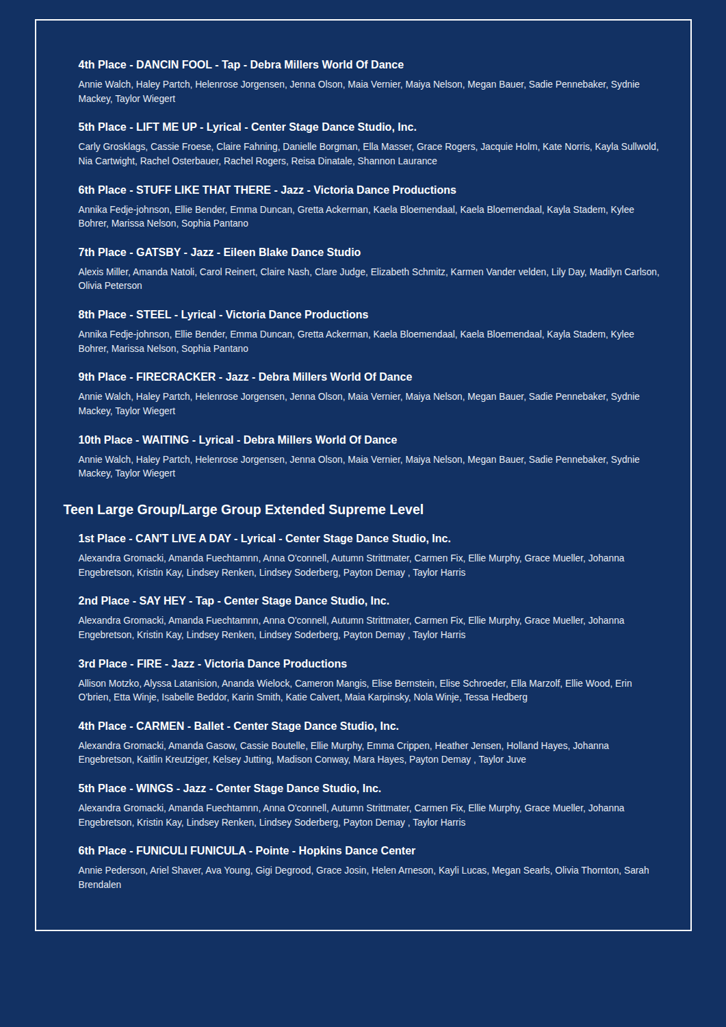4th Place - DANCIN FOOL - Tap - Debra Millers World Of Dance
Annie Walch, Haley Partch, Helenrose Jorgensen, Jenna Olson, Maia Vernier, Maiya Nelson, Megan Bauer, Sadie Pennebaker, Sydnie Mackey, Taylor Wiegert
5th Place - LIFT ME UP - Lyrical - Center Stage Dance Studio, Inc.
Carly Grosklags, Cassie Froese, Claire Fahning, Danielle Borgman, Ella Masser, Grace Rogers, Jacquie Holm, Kate Norris, Kayla Sullwold, Nia Cartwight, Rachel Osterbauer, Rachel Rogers, Reisa Dinatale, Shannon Laurance
6th Place - STUFF LIKE THAT THERE - Jazz - Victoria Dance Productions
Annika Fedje-johnson, Ellie Bender, Emma Duncan, Gretta Ackerman, Kaela Bloemendaal, Kaela Bloemendaal, Kayla Stadem, Kylee Bohrer, Marissa Nelson, Sophia Pantano
7th Place - GATSBY - Jazz - Eileen Blake Dance Studio
Alexis Miller, Amanda Natoli, Carol Reinert, Claire Nash, Clare Judge, Elizabeth Schmitz, Karmen Vander velden, Lily Day, Madilyn Carlson, Olivia Peterson
8th Place - STEEL - Lyrical - Victoria Dance Productions
Annika Fedje-johnson, Ellie Bender, Emma Duncan, Gretta Ackerman, Kaela Bloemendaal, Kaela Bloemendaal, Kayla Stadem, Kylee Bohrer, Marissa Nelson, Sophia Pantano
9th Place - FIRECRACKER - Jazz - Debra Millers World Of Dance
Annie Walch, Haley Partch, Helenrose Jorgensen, Jenna Olson, Maia Vernier, Maiya Nelson, Megan Bauer, Sadie Pennebaker, Sydnie Mackey, Taylor Wiegert
10th Place - WAITING - Lyrical - Debra Millers World Of Dance
Annie Walch, Haley Partch, Helenrose Jorgensen, Jenna Olson, Maia Vernier, Maiya Nelson, Megan Bauer, Sadie Pennebaker, Sydnie Mackey, Taylor Wiegert
Teen Large Group/Large Group Extended Supreme Level
1st Place - CAN'T LIVE A DAY - Lyrical - Center Stage Dance Studio, Inc.
Alexandra Gromacki, Amanda Fuechtamnn, Anna O'connell, Autumn Strittmater, Carmen Fix, Ellie Murphy, Grace Mueller, Johanna Engebretson, Kristin Kay, Lindsey Renken, Lindsey Soderberg, Payton Demay , Taylor Harris
2nd Place - SAY HEY - Tap - Center Stage Dance Studio, Inc.
Alexandra Gromacki, Amanda Fuechtamnn, Anna O'connell, Autumn Strittmater, Carmen Fix, Ellie Murphy, Grace Mueller, Johanna Engebretson, Kristin Kay, Lindsey Renken, Lindsey Soderberg, Payton Demay , Taylor Harris
3rd Place - FIRE - Jazz - Victoria Dance Productions
Allison Motzko, Alyssa Latanision, Ananda Wielock, Cameron Mangis, Elise Bernstein, Elise Schroeder, Ella Marzolf, Ellie Wood, Erin O'brien, Etta Winje, Isabelle Beddor, Karin Smith, Katie Calvert, Maia Karpinsky, Nola Winje, Tessa Hedberg
4th Place - CARMEN - Ballet - Center Stage Dance Studio, Inc.
Alexandra Gromacki, Amanda Gasow, Cassie Boutelle, Ellie Murphy, Emma Crippen, Heather Jensen, Holland Hayes, Johanna Engebretson, Kaitlin Kreutziger, Kelsey Jutting, Madison Conway, Mara Hayes, Payton Demay , Taylor Juve
5th Place - WINGS - Jazz - Center Stage Dance Studio, Inc.
Alexandra Gromacki, Amanda Fuechtamnn, Anna O'connell, Autumn Strittmater, Carmen Fix, Ellie Murphy, Grace Mueller, Johanna Engebretson, Kristin Kay, Lindsey Renken, Lindsey Soderberg, Payton Demay , Taylor Harris
6th Place - FUNICULI FUNICULA - Pointe - Hopkins Dance Center
Annie Pederson, Ariel Shaver, Ava Young, Gigi Degrood, Grace Josin, Helen Arneson, Kayli Lucas, Megan Searls, Olivia Thornton, Sarah Brendalen